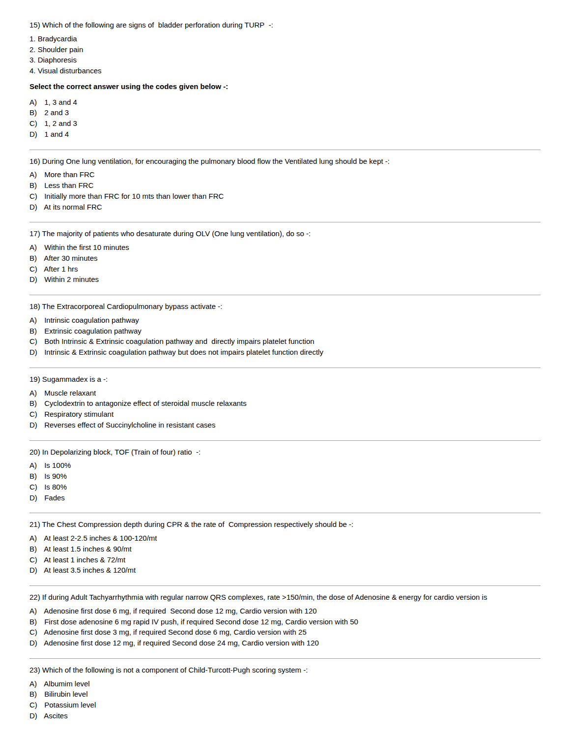15) Which of the following are signs of bladder perforation during TURP -:
1. Bradycardia
2. Shoulder pain
3. Diaphoresis
4. Visual disturbances
Select the correct answer using the codes given below -:
A) 1, 3 and 4
B) 2 and 3
C) 1, 2 and 3
D) 1 and 4
16) During One lung ventilation, for encouraging the pulmonary blood flow the Ventilated lung should be kept -:
A) More than FRC
B) Less than FRC
C) Initially more than FRC for 10 mts than lower than FRC
D) At its normal FRC
17) The majority of patients who desaturate during OLV (One lung ventilation), do so -:
A) Within the first 10 minutes
B) After 30 minutes
C) After 1 hrs
D) Within 2 minutes
18) The Extracorporeal Cardiopulmonary bypass activate -:
A) Intrinsic coagulation pathway
B) Extrinsic coagulation pathway
C) Both Intrinsic & Extrinsic coagulation pathway and directly impairs platelet function
D) Intrinsic & Extrinsic coagulation pathway but does not impairs platelet function directly
19) Sugammadex is a -:
A) Muscle relaxant
B) Cyclodextrin to antagonize effect of steroidal muscle relaxants
C) Respiratory stimulant
D) Reverses effect of Succinylcholine in resistant cases
20) In Depolarizing block, TOF (Train of four) ratio -:
A) Is 100%
B) Is 90%
C) Is 80%
D) Fades
21) The Chest Compression depth during CPR & the rate of Compression respectively should be -:
A) At least 2-2.5 inches & 100-120/mt
B) At least 1.5 inches & 90/mt
C) At least 1 inches & 72/mt
D) At least 3.5 inches & 120/mt
22) If during Adult Tachyarrhythmia with regular narrow QRS complexes, rate >150/min, the dose of Adenosine & energy for cardio version is
A) Adenosine first dose 6 mg, if required Second dose 12 mg, Cardio version with 120
B) First dose adenosine 6 mg rapid IV push, if required Second dose 12 mg, Cardio version with 50
C) Adenosine first dose 3 mg, if required Second dose 6 mg, Cardio version with 25
D) Adenosine first dose 12 mg, if required Second dose 24 mg, Cardio version with 120
23) Which of the following is not a component of Child-Turcott-Pugh scoring system -:
A) Albumim level
B) Bilirubin level
C) Potassium level
D) Ascites